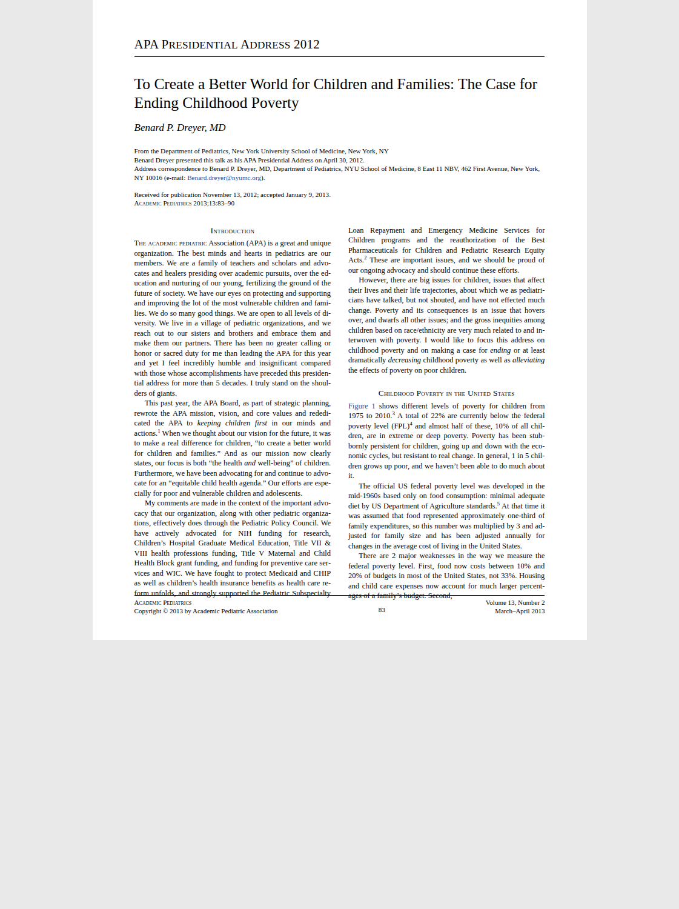APA PRESIDENTIAL ADDRESS 2012
To Create a Better World for Children and Families: The Case for Ending Childhood Poverty
Benard P. Dreyer, MD
From the Department of Pediatrics, New York University School of Medicine, New York, NY
Benard Dreyer presented this talk as his APA Presidential Address on April 30, 2012.
Address correspondence to Benard P. Dreyer, MD, Department of Pediatrics, NYU School of Medicine, 8 East 11 NBV, 462 First Avenue, New York, NY 10016 (e-mail: Benard.dreyer@nyumc.org).
Received for publication November 13, 2012; accepted January 9, 2013.
Academic Pediatrics 2013;13:83–90
Introduction
The academic pediatric Association (APA) is a great and unique organization. The best minds and hearts in pediatrics are our members. We are a family of teachers and scholars and advocates and healers presiding over academic pursuits, over the education and nurturing of our young, fertilizing the ground of the future of society. We have our eyes on protecting and supporting and improving the lot of the most vulnerable children and families. We do so many good things. We are open to all levels of diversity. We live in a village of pediatric organizations, and we reach out to our sisters and brothers and embrace them and make them our partners. There has been no greater calling or honor or sacred duty for me than leading the APA for this year and yet I feel incredibly humble and insignificant compared with those whose accomplishments have preceded this presidential address for more than 5 decades. I truly stand on the shoulders of giants.
This past year, the APA Board, as part of strategic planning, rewrote the APA mission, vision, and core values and rededicated the APA to keeping children first in our minds and actions.1 When we thought about our vision for the future, it was to make a real difference for children, “to create a better world for children and families.” And as our mission now clearly states, our focus is both “the health and well-being” of children. Furthermore, we have been advocating for and continue to advocate for an “equitable child health agenda.” Our efforts are especially for poor and vulnerable children and adolescents.
My comments are made in the context of the important advocacy that our organization, along with other pediatric organizations, effectively does through the Pediatric Policy Council. We have actively advocated for NIH funding for research, Children’s Hospital Graduate Medical Education, Title VII & VIII health professions funding, Title V Maternal and Child Health Block grant funding, and funding for preventive care services and WIC. We have fought to protect Medicaid and CHIP as well as children’s health insurance benefits as health care reform unfolds, and strongly supported the Pediatric Subspecialty Loan Repayment and Emergency Medicine Services for Children programs and the reauthorization of the Best Pharmaceuticals for Children and Pediatric Research Equity Acts.2 These are important issues, and we should be proud of our ongoing advocacy and should continue these efforts.
However, there are big issues for children, issues that affect their lives and their life trajectories, about which we as pediatricians have talked, but not shouted, and have not effected much change. Poverty and its consequences is an issue that hovers over, and dwarfs all other issues; and the gross inequities among children based on race/ethnicity are very much related to and interwoven with poverty. I would like to focus this address on childhood poverty and on making a case for ending or at least dramatically decreasing childhood poverty as well as alleviating the effects of poverty on poor children.
Childhood Poverty in the United States
Figure 1 shows different levels of poverty for children from 1975 to 2010.3 A total of 22% are currently below the federal poverty level (FPL)4 and almost half of these, 10% of all children, are in extreme or deep poverty. Poverty has been stubbornly persistent for children, going up and down with the economic cycles, but resistant to real change. In general, 1 in 5 children grows up poor, and we haven’t been able to do much about it.
The official US federal poverty level was developed in the mid-1960s based only on food consumption: minimal adequate diet by US Department of Agriculture standards.5 At that time it was assumed that food represented approximately one-third of family expenditures, so this number was multiplied by 3 and adjusted for family size and has been adjusted annually for changes in the average cost of living in the United States.
There are 2 major weaknesses in the way we measure the federal poverty level. First, food now costs between 10% and 20% of budgets in most of the United States, not 33%. Housing and child care expenses now account for much larger percentages of a family’s budget. Second,
Academic Pediatrics
Copyright © 2013 by Academic Pediatric Association
83
Volume 13, Number 2
March–April 2013